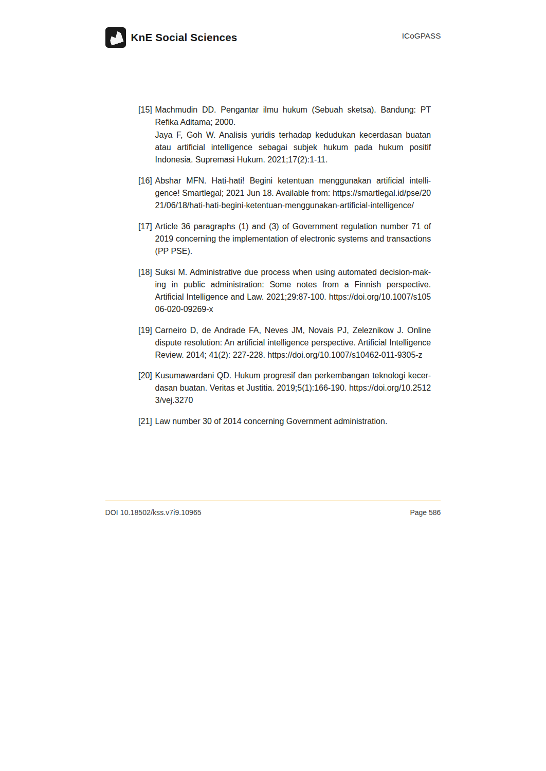KnE Social Sciences
ICoGPASS
[15]
Machmudin DD. Pengantar ilmu hukum (Sebuah sketsa). Bandung: PT Refika Aditama; 2000.
Jaya F, Goh W. Analisis yuridis terhadap kedudukan kecerdasan buatan atau artificial intelligence sebagai subjek hukum pada hukum positif Indonesia. Supremasi Hukum. 2021;17(2):1-11.
[16]
Abshar MFN. Hati-hati! Begini ketentuan menggunakan artificial intelligence! Smartlegal; 2021 Jun 18. Available from: https://smartlegal.id/pse/2021/06/18/hati-hati-begini-ketentuan-menggunakan-artificial-intelligence/
[17]
Article 36 paragraphs (1) and (3) of Government regulation number 71 of 2019 concerning the implementation of electronic systems and transactions (PP PSE).
[18]
Suksi M. Administrative due process when using automated decision-making in public administration: Some notes from a Finnish perspective. Artificial Intelligence and Law. 2021;29:87-100. https://doi.org/10.1007/s10506-020-09269-x
[19]
Carneiro D, de Andrade FA, Neves JM, Novais PJ, Zeleznikow J. Online dispute resolution: An artificial intelligence perspective. Artificial Intelligence Review. 2014; 41(2): 227-228. https://doi.org/10.1007/s10462-011-9305-z
[20]
Kusumawardani QD. Hukum progresif dan perkembangan teknologi kecerdasan buatan. Veritas et Justitia. 2019;5(1):166-190. https://doi.org/10.25123/vej.3270
[21]
Law number 30 of 2014 concerning Government administration.
DOI 10.18502/kss.v7i9.10965
Page 586